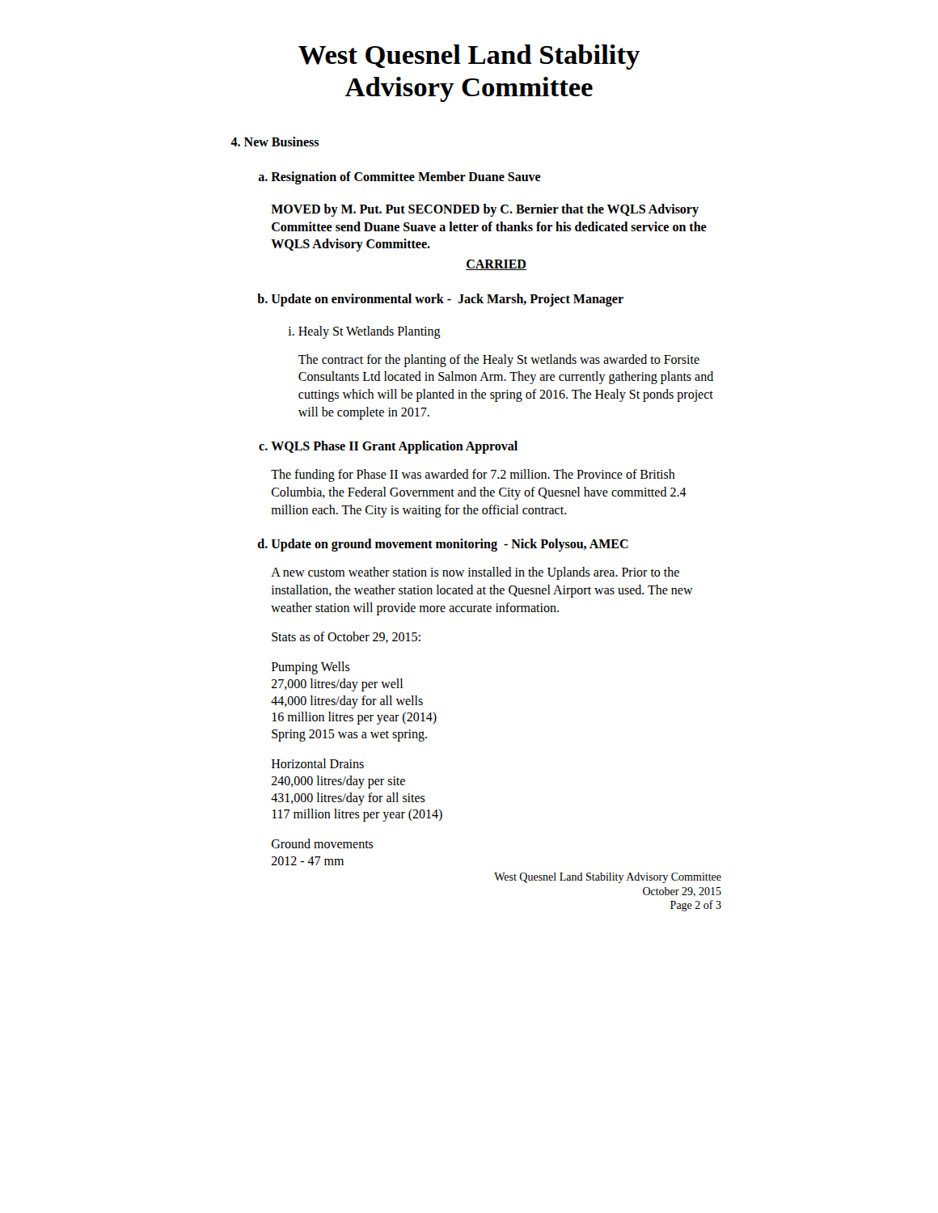West Quesnel Land Stability
Advisory Committee
New Business
Resignation of Committee Member Duane Sauve
MOVED by M. Put. Put SECONDED by C. Bernier that the WQLS Advisory Committee send Duane Suave a letter of thanks for his dedicated service on the WQLS Advisory Committee.
CARRIED
Update on environmental work - Jack Marsh, Project Manager
Healy St Wetlands Planting
The contract for the planting of the Healy St wetlands was awarded to Forsite Consultants Ltd located in Salmon Arm. They are currently gathering plants and cuttings which will be planted in the spring of 2016. The Healy St ponds project will be complete in 2017.
WQLS Phase II Grant Application Approval
The funding for Phase II was awarded for 7.2 million. The Province of British Columbia, the Federal Government and the City of Quesnel have committed 2.4 million each. The City is waiting for the official contract.
Update on ground movement monitoring - Nick Polysou, AMEC
A new custom weather station is now installed in the Uplands area. Prior to the installation, the weather station located at the Quesnel Airport was used. The new weather station will provide more accurate information.
Stats as of October 29, 2015:
Pumping Wells
27,000 litres/day per well
44,000 litres/day for all wells
16 million litres per year (2014)
Spring 2015 was a wet spring.
Horizontal Drains
240,000 litres/day per site
431,000 litres/day for all sites
117 million litres per year (2014)
Ground movements
2012 - 47 mm
West Quesnel Land Stability Advisory Committee
October 29, 2015
Page 2 of 3